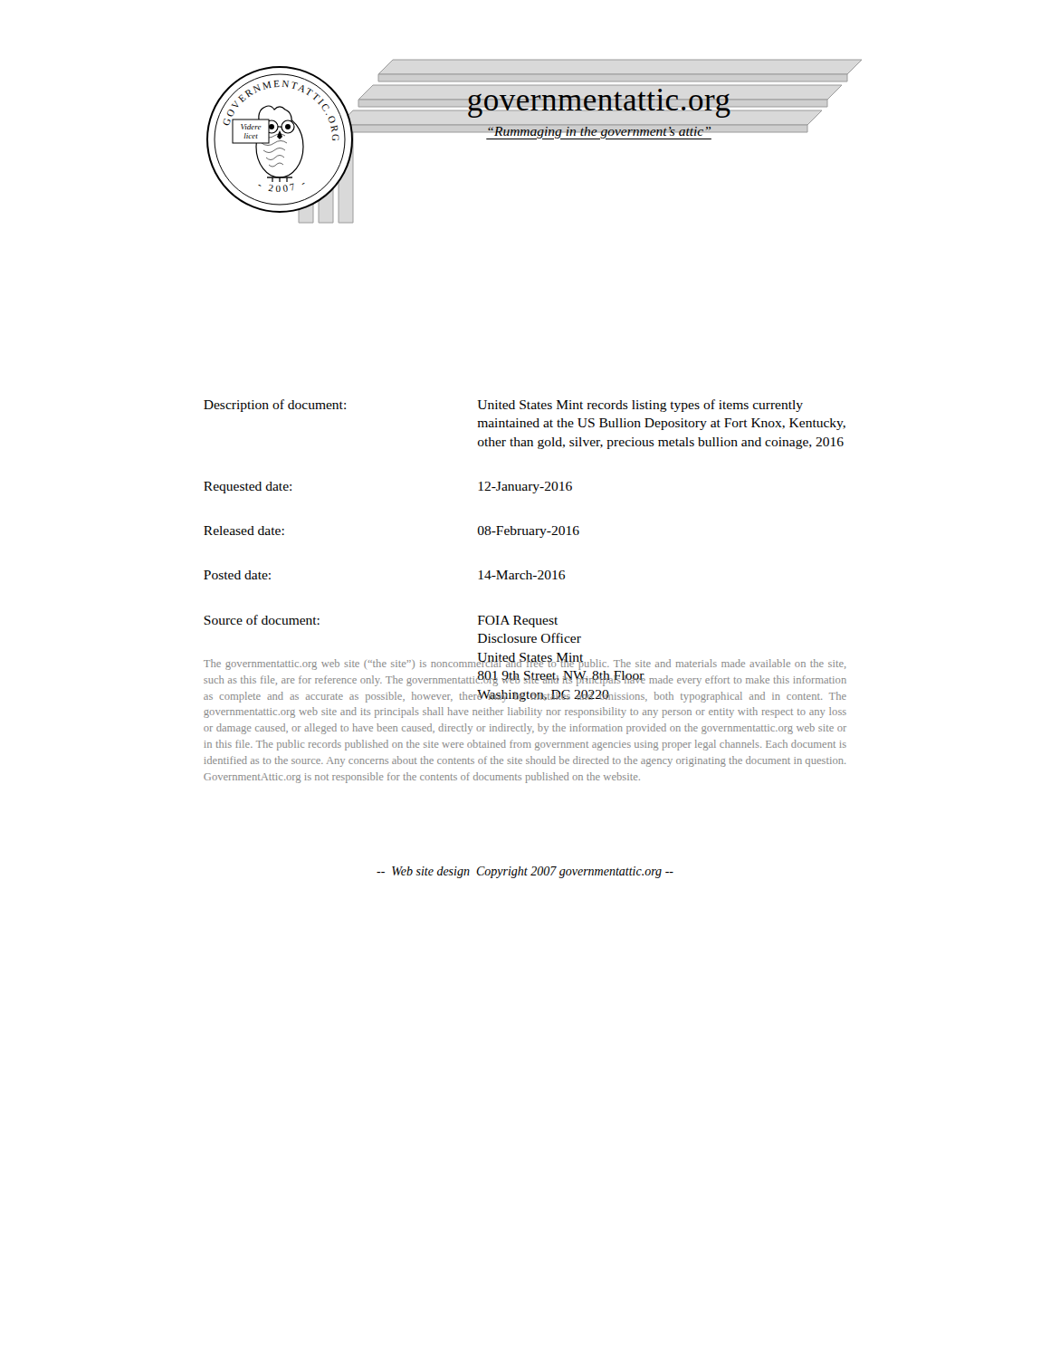GOVERNMENTATTIC.ORG - 2007 - Videre licet
governmentattic.org
“Rummaging in the government’s attic”
| Description of document: | United States Mint records listing types of items currently maintained at the US Bullion Depository at Fort Knox, Kentucky, other than gold, silver, precious metals bullion and coinage, 2016 |
| Requested date: | 12-January-2016 |
| Released date: | 08-February-2016 |
| Posted date: | 14-March-2016 |
| Source of document: | FOIA Request Disclosure Officer United States Mint 801 9th Street, NW, 8th Floor Washington, DC 20220 |
The governmentattic.org web site (“the site”) is noncommercial and free to the public. The site and materials made available on the site, such as this file, are for reference only. The governmentattic.org web site and its principals have made every effort to make this information as complete and as accurate as possible, however, there may be mistakes and omissions, both typographical and in content. The governmentattic.org web site and its principals shall have neither liability nor responsibility to any person or entity with respect to any loss or damage caused, or alleged to have been caused, directly or indirectly, by the information provided on the governmentattic.org web site or in this file. The public records published on the site were obtained from government agencies using proper legal channels. Each document is identified as to the source. Any concerns about the contents of the site should be directed to the agency originating the document in question. GovernmentAttic.org is not responsible for the contents of documents published on the website.
-- Web site design Copyright 2007 governmentattic.org --